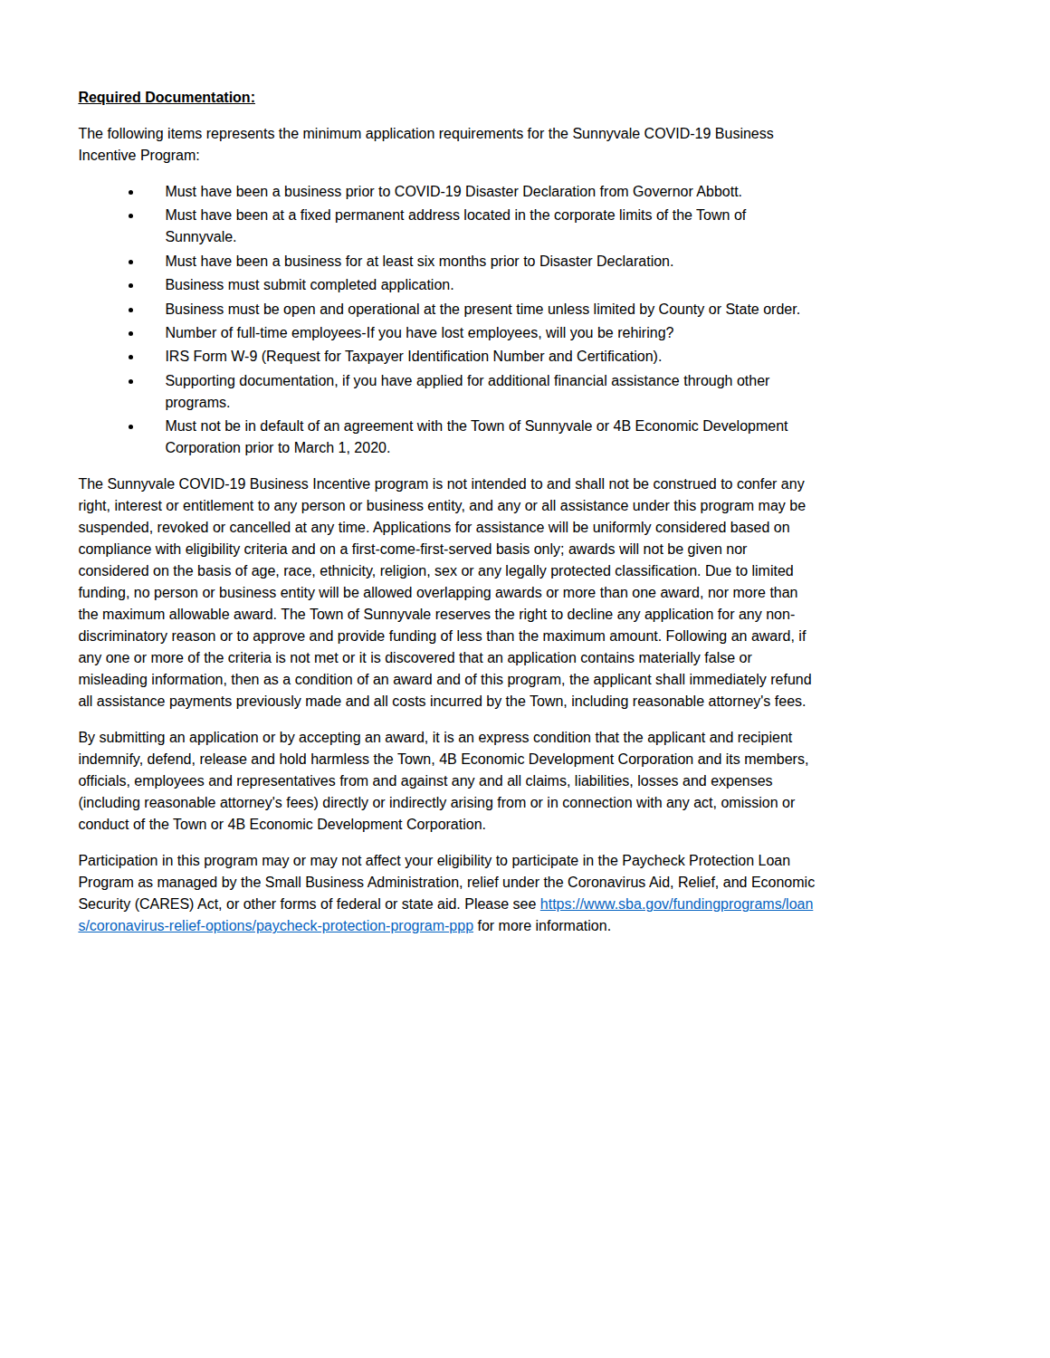Required Documentation:
The following items represents the minimum application requirements for the Sunnyvale COVID-19 Business Incentive Program:
Must have been a business prior to COVID-19 Disaster Declaration from Governor Abbott.
Must have been at a fixed permanent address located in the corporate limits of the Town of Sunnyvale.
Must have been a business for at least six months prior to Disaster Declaration.
Business must submit completed application.
Business must be open and operational at the present time unless limited by County or State order.
Number of full-time employees-If you have lost employees, will you be rehiring?
IRS Form W-9 (Request for Taxpayer Identification Number and Certification).
Supporting documentation, if you have applied for additional financial assistance through other programs.
Must not be in default of an agreement with the Town of Sunnyvale or 4B Economic Development Corporation prior to March 1, 2020.
The Sunnyvale COVID-19 Business Incentive program is not intended to and shall not be construed to confer any right, interest or entitlement to any person or business entity, and any or all assistance under this program may be suspended, revoked or cancelled at any time. Applications for assistance will be uniformly considered based on compliance with eligibility criteria and on a first-come-first-served basis only; awards will not be given nor considered on the basis of age, race, ethnicity, religion, sex or any legally protected classification. Due to limited funding, no person or business entity will be allowed overlapping awards or more than one award, nor more than the maximum allowable award. The Town of Sunnyvale reserves the right to decline any application for any non-discriminatory reason or to approve and provide funding of less than the maximum amount. Following an award, if any one or more of the criteria is not met or it is discovered that an application contains materially false or misleading information, then as a condition of an award and of this program, the applicant shall immediately refund all assistance payments previously made and all costs incurred by the Town, including reasonable attorney's fees.
By submitting an application or by accepting an award, it is an express condition that the applicant and recipient indemnify, defend, release and hold harmless the Town, 4B Economic Development Corporation and its members, officials, employees and representatives from and against any and all claims, liabilities, losses and expenses (including reasonable attorney's fees) directly or indirectly arising from or in connection with any act, omission or conduct of the Town or 4B Economic Development Corporation.
Participation in this program may or may not affect your eligibility to participate in the Paycheck Protection Loan Program as managed by the Small Business Administration, relief under the Coronavirus Aid, Relief, and Economic Security (CARES) Act, or other forms of federal or state aid. Please see https://www.sba.gov/fundingprograms/loans/coronavirus-relief-options/paycheck-protection-program-ppp for more information.